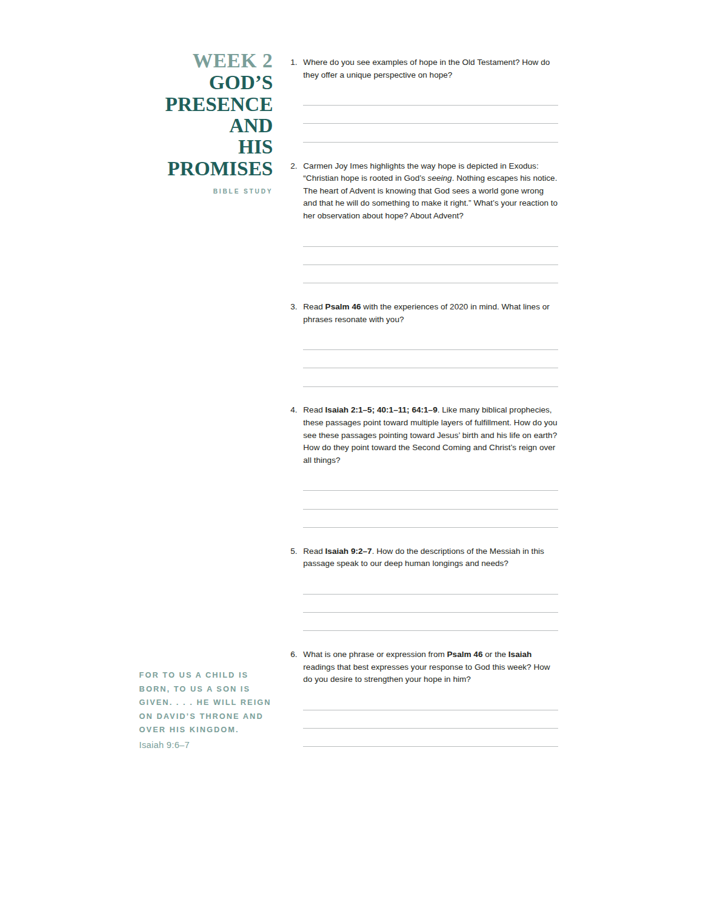WEEK 2
God’s
Presence and
His Promises
Bible Study
For to us a child is born, to us a son is given. . . . He will reign on David’s throne and over his kingdom.
Isaiah 9:6–7
Where do you see examples of hope in the Old Testament? How do they offer a unique perspective on hope?
Carmen Joy Imes highlights the way hope is depicted in Exodus: “Christian hope is rooted in God’s seeing. Nothing escapes his notice. The heart of Advent is knowing that God sees a world gone wrong and that he will do something to make it right.” What’s your reaction to her observation about hope? About Advent?
Read Psalm 46 with the experiences of 2020 in mind. What lines or phrases resonate with you?
Read Isaiah 2:1–5; 40:1–11; 64:1–9. Like many biblical prophecies, these passages point toward multiple layers of fulfillment. How do you see these passages pointing toward Jesus’ birth and his life on earth? How do they point toward the Second Coming and Christ’s reign over all things?
Read Isaiah 9:2–7. How do the descriptions of the Messiah in this passage speak to our deep human longings and needs?
What is one phrase or expression from Psalm 46 or the Isaiah readings that best expresses your response to God this week? How do you desire to strengthen your hope in him?